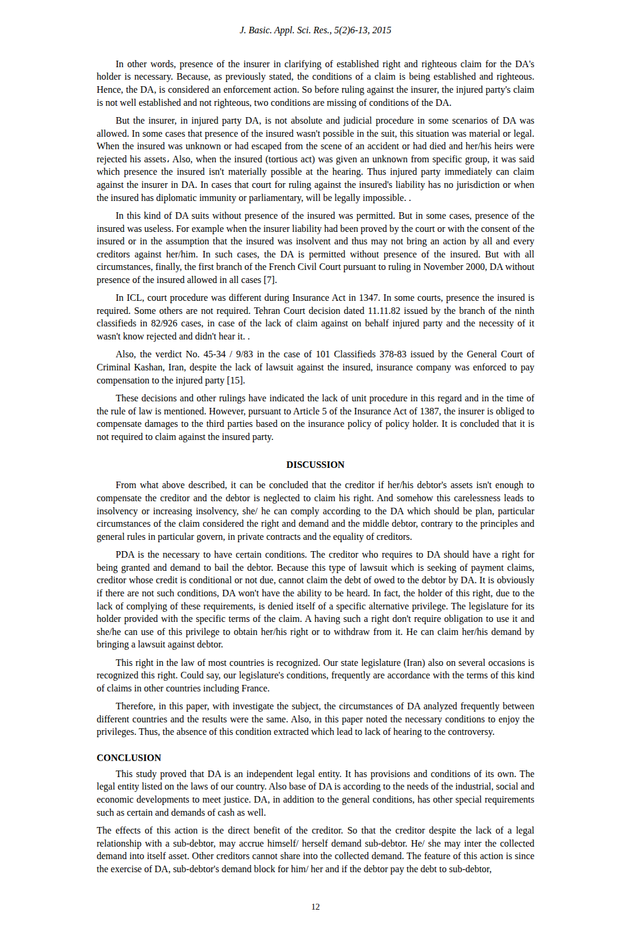J. Basic. Appl. Sci. Res., 5(2)6-13, 2015
In other words, presence of the insurer in clarifying of established right and righteous claim for the DA's holder is necessary. Because, as previously stated, the conditions of a claim is being established and righteous. Hence, the DA, is considered an enforcement action. So before ruling against the insurer, the injured party's claim is not well established and not righteous, two conditions are missing of conditions of the DA.
But the insurer, in injured party DA, is not absolute and judicial procedure in some scenarios of DA was allowed. In some cases that presence of the insured wasn't possible in the suit, this situation was material or legal. When the insured was unknown or had escaped from the scene of an accident or had died and her/his heirs were rejected his assets، Also, when the insured (tortious act) was given an unknown from specific group, it was said which presence the insured isn't materially possible at the hearing. Thus injured party immediately can claim against the insurer in DA. In cases that court for ruling against the insured's liability has no jurisdiction or when the insured has diplomatic immunity or parliamentary, will be legally impossible. .
In this kind of DA suits without presence of the insured was permitted. But in some cases, presence of the insured was useless. For example when the insurer liability had been proved by the court or with the consent of the insured or in the assumption that the insured was insolvent and thus may not bring an action by all and every creditors against her/him. In such cases, the DA is permitted without presence of the insured. But with all circumstances, finally, the first branch of the French Civil Court pursuant to ruling in November 2000, DA without presence of the insured allowed in all cases [7].
In ICL, court procedure was different during Insurance Act in 1347. In some courts, presence the insured is required. Some others are not required. Tehran Court decision dated 11.11.82 issued by the branch of the ninth classifieds in 82/926 cases, in case of the lack of claim against on behalf injured party and the necessity of it wasn't know rejected and didn't hear it. .
Also, the verdict No. 45-34 / 9/83 in the case of 101 Classifieds 378-83 issued by the General Court of Criminal Kashan, Iran, despite the lack of lawsuit against the insured, insurance company was enforced to pay compensation to the injured party [15].
These decisions and other rulings have indicated the lack of unit procedure in this regard and in the time of the rule of law is mentioned. However, pursuant to Article 5 of the Insurance Act of 1387, the insurer is obliged to compensate damages to the third parties based on the insurance policy of policy holder. It is concluded that it is not required to claim against the insured party.
DISCUSSION
From what above described, it can be concluded that the creditor if her/his debtor's assets isn't enough to compensate the creditor and the debtor is neglected to claim his right. And somehow this carelessness leads to insolvency or increasing insolvency, she/ he can comply according to the DA which should be plan, particular circumstances of the claim considered the right and demand and the middle debtor, contrary to the principles and general rules in particular govern, in private contracts and the equality of creditors.
PDA is the necessary to have certain conditions. The creditor who requires to DA should have a right for being granted and demand to bail the debtor. Because this type of lawsuit which is seeking of payment claims, creditor whose credit is conditional or not due, cannot claim the debt of owed to the debtor by DA. It is obviously if there are not such conditions, DA won't have the ability to be heard. In fact, the holder of this right, due to the lack of complying of these requirements, is denied itself of a specific alternative privilege. The legislature for its holder provided with the specific terms of the claim. A having such a right don't require obligation to use it and she/he can use of this privilege to obtain her/his right or to withdraw from it. He can claim her/his demand by bringing a lawsuit against debtor.
This right in the law of most countries is recognized. Our state legislature (Iran) also on several occasions is recognized this right. Could say, our legislature's conditions, frequently are accordance with the terms of this kind of claims in other countries including France.
Therefore, in this paper, with investigate the subject, the circumstances of DA analyzed frequently between different countries and the results were the same. Also, in this paper noted the necessary conditions to enjoy the privileges. Thus, the absence of this condition extracted which lead to lack of hearing to the controversy.
CONCLUSION
This study proved that DA is an independent legal entity. It has provisions and conditions of its own. The legal entity listed on the laws of our country. Also base of DA is according to the needs of the industrial, social and economic developments to meet justice. DA, in addition to the general conditions, has other special requirements such as certain and demands of cash as well.
The effects of this action is the direct benefit of the creditor. So that the creditor despite the lack of a legal relationship with a sub-debtor, may accrue himself/ herself demand sub-debtor. He/ she may inter the collected demand into itself asset. Other creditors cannot share into the collected demand. The feature of this action is since the exercise of DA, sub-debtor's demand block for him/ her and if the debtor pay the debt to sub-debtor,
12